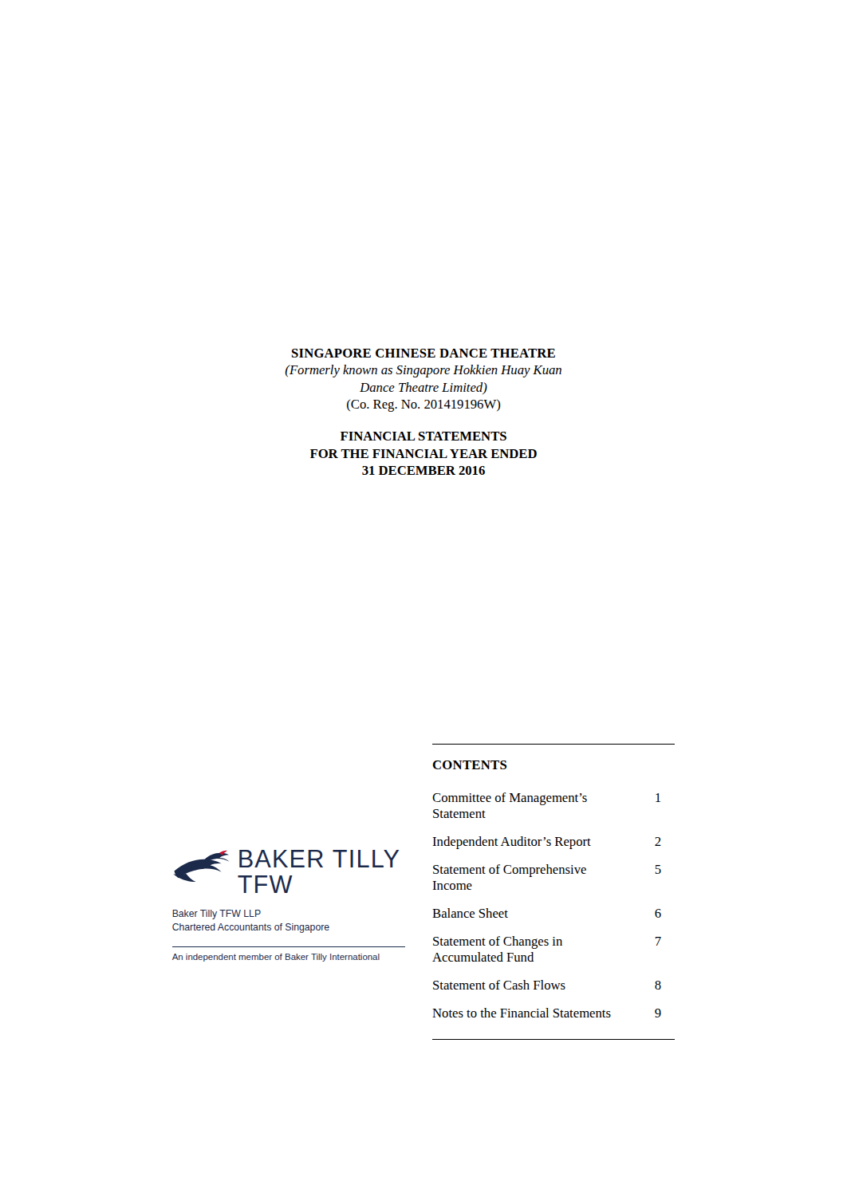Singapore Chinese Dance Theatre
(Formerly known as Singapore Hokkien Huay Kuan
Dance Theatre Limited)
(Co. Reg. No. 201419196W)
Financial Statements
For the Financial Year Ended
31 December 2016
BAKER TILLY TFW
Baker Tilly TFW LLP
Chartered Accountants of Singapore
An independent member of Baker Tilly International
CONTENTS
| Committee of Management’s Statement | 1 |
| Independent Auditor’s Report | 2 |
| Statement of Comprehensive Income | 5 |
| Balance Sheet | 6 |
| Statement of Changes in Accumulated Fund | 7 |
| Statement of Cash Flows | 8 |
| Notes to the Financial Statements | 9 |